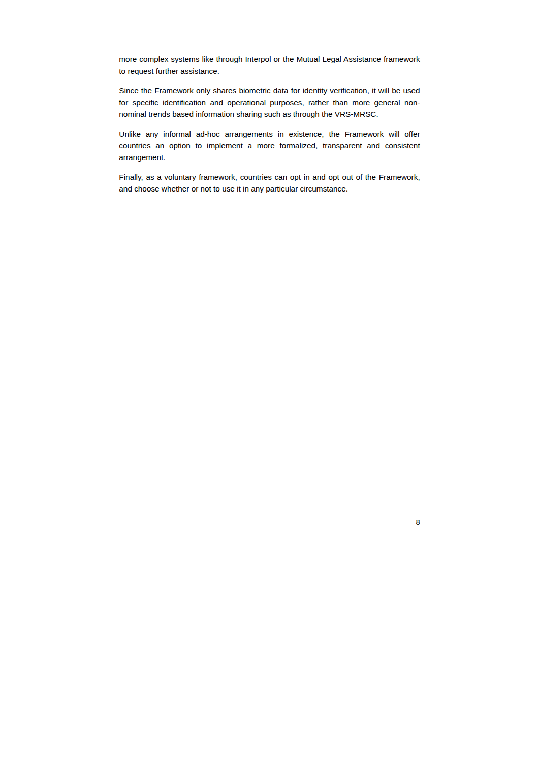more complex systems like through Interpol or the Mutual Legal Assistance framework to request further assistance.
Since the Framework only shares biometric data for identity verification, it will be used for specific identification and operational purposes, rather than more general non-nominal trends based information sharing such as through the VRS-MRSC.
Unlike any informal ad-hoc arrangements in existence, the Framework will offer countries an option to implement a more formalized, transparent and consistent arrangement.
Finally, as a voluntary framework, countries can opt in and opt out of the Framework, and choose whether or not to use it in any particular circumstance.
8